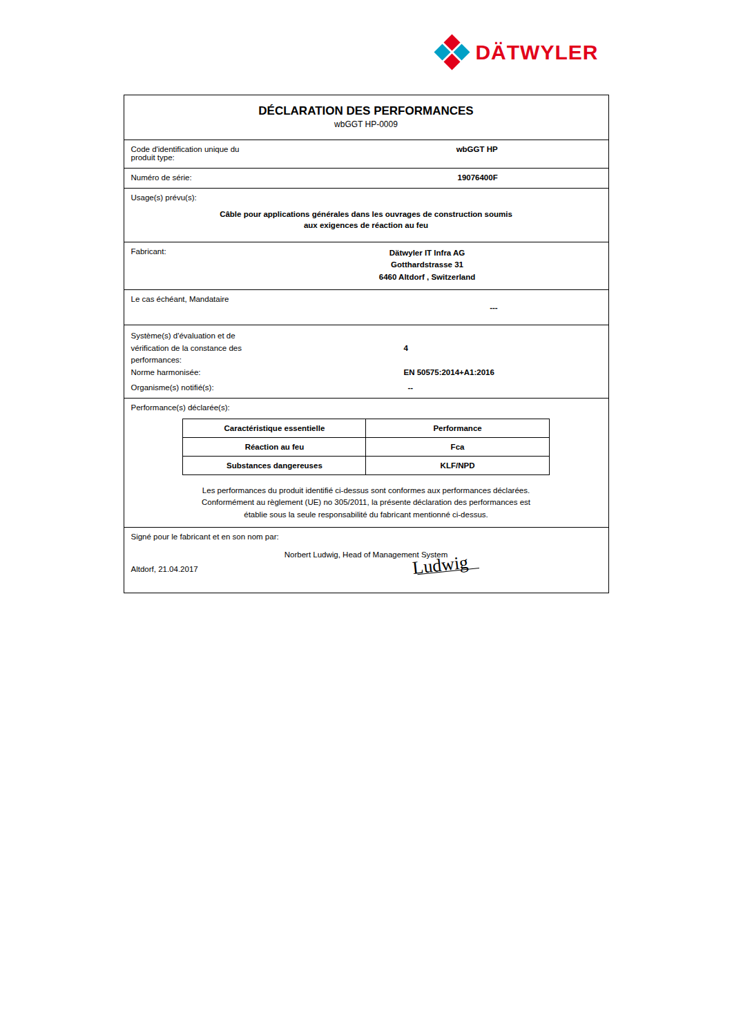DÄTWYLER
DÉCLARATION DES PERFORMANCES
wbGGT HP-0009
Code d'identification unique du
produit type:
wbGGT HP
Numéro de série:
19076400F
Usage(s) prévu(s):
Câble pour applications générales dans les ouvrages de construction soumis
aux exigences de réaction au feu
Fabricant:
Dätwyler IT Infra AG
Gotthardstrasse 31
6460 Altdorf , Switzerland
Le cas échéant, Mandataire
---
Système(s) d'évaluation et de
vérification de la constance des
performances:
Norme harmonisée:
4
EN 50575:2014+A1:2016
Organisme(s) notifié(s):
--
Performance(s) déclarée(s):
| Caractéristique essentielle | Performance |
| --- | --- |
| Réaction au feu | Fca |
| Substances dangereuses | KLF/NPD |
Les performances du produit identifié ci-dessus sont conformes aux performances déclarées.
Conformément au règlement (UE) no 305/2011, la présente déclaration des performances est
établie sous la seule responsabilité du fabricant mentionné ci-dessus.
Signé pour le fabricant et en son nom par:
Norbert Ludwig, Head of Management System
Altdorf, 21.04.2017
Ludwig